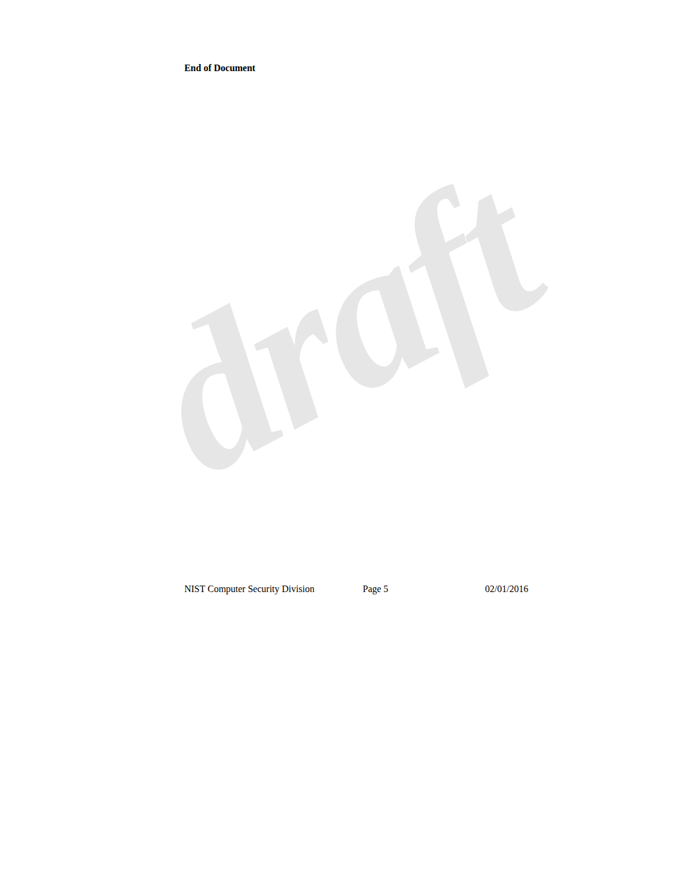draft
End of Document
NIST Computer Security Division Page 5 02/01/2016